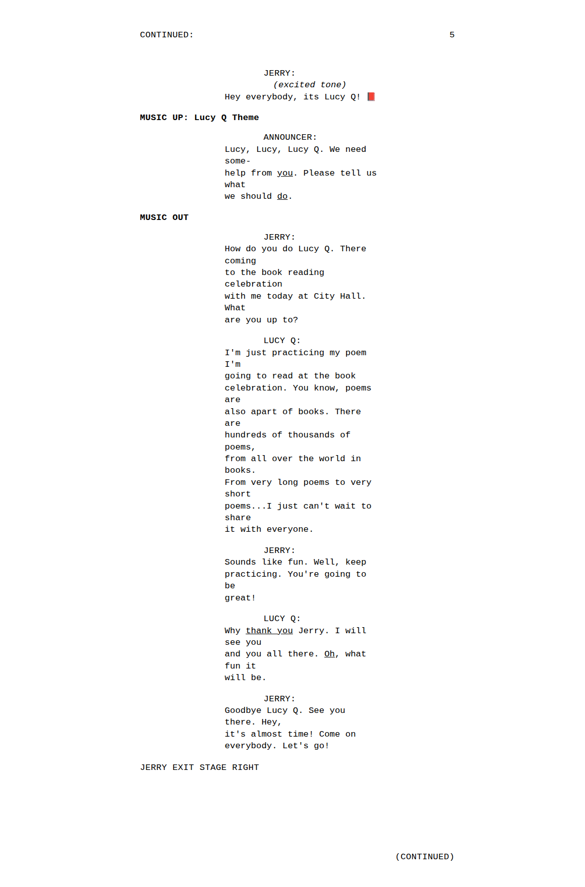CONTINUED:
5
JERRY:
(excited tone)
Hey everybody, its Lucy Q! 📕
MUSIC UP: Lucy Q Theme
ANNOUNCER:
Lucy, Lucy, Lucy Q. We need some- help from you. Please tell us what we should do.
MUSIC OUT
JERRY:
How do you do Lucy Q. There coming to the book reading celebration with me today at City Hall. What are you up to?
LUCY Q:
I'm just practicing my poem I'm going to read at the book celebration. You know, poems are also apart of books. There are hundreds of thousands of poems, from all over the world in books. From very long poems to very short poems...I just can't wait to share it with everyone.
JERRY:
Sounds like fun. Well, keep practicing. You're going to be great!
LUCY Q:
Why thank you Jerry. I will see you and you all there. Oh, what fun it will be.
JERRY:
Goodbye Lucy Q. See you there. Hey, it's almost time! Come on everybody. Let's go!
JERRY EXIT STAGE RIGHT
(CONTINUED)